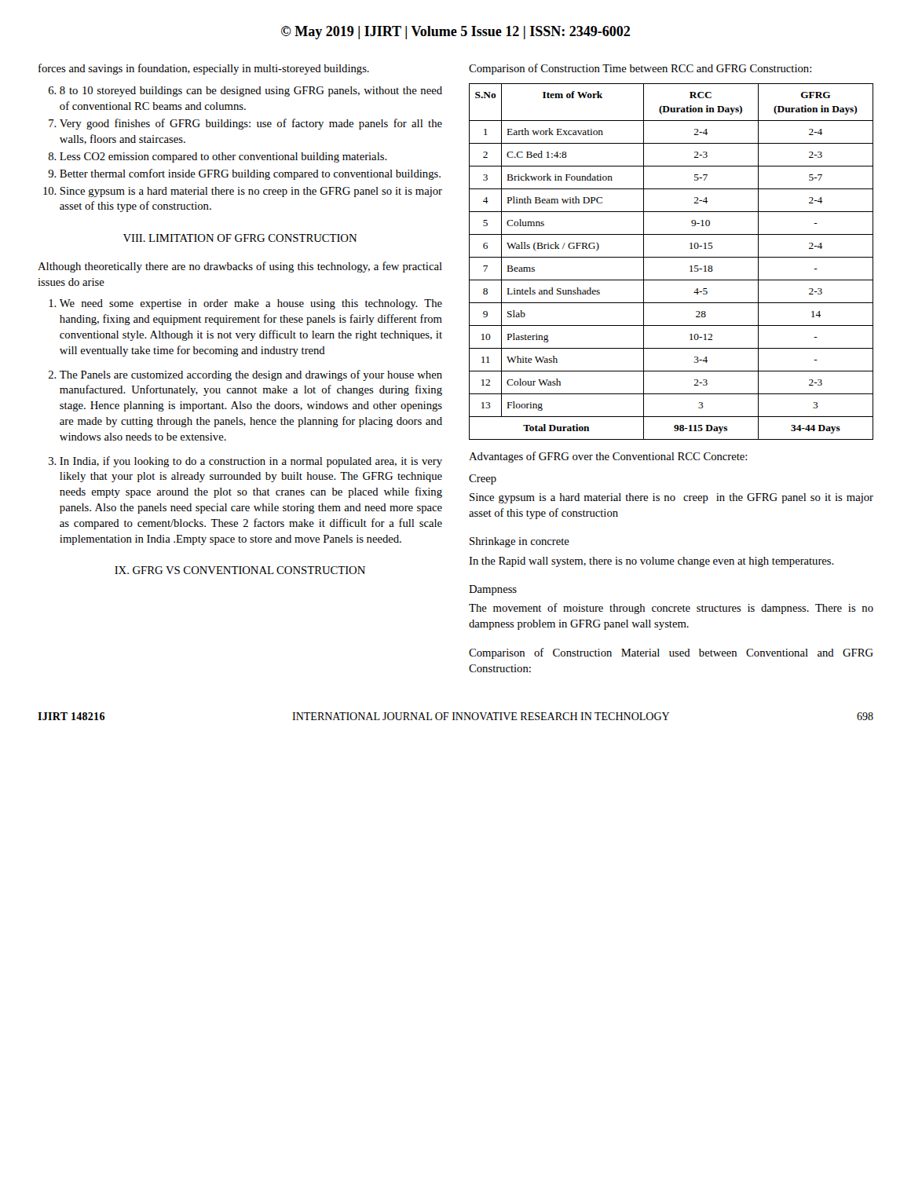© May 2019 | IJIRT | Volume 5 Issue 12 | ISSN: 2349-6002
forces and savings in foundation, especially in multi-storeyed buildings.
8 to 10 storeyed buildings can be designed using GFRG panels, without the need of conventional RC beams and columns.
Very good finishes of GFRG buildings: use of factory made panels for all the walls, floors and staircases.
Less CO2 emission compared to other conventional building materials.
Better thermal comfort inside GFRG building compared to conventional buildings.
Since gypsum is a hard material there is no creep in the GFRG panel so it is major asset of this type of construction.
VIII. Limitation of GFRG Construction
Although theoretically there are no drawbacks of using this technology, a few practical issues do arise
We need some expertise in order make a house using this technology. The handing, fixing and equipment requirement for these panels is fairly different from conventional style. Although it is not very difficult to learn the right techniques, it will eventually take time for becoming and industry trend
The Panels are customized according the design and drawings of your house when manufactured. Unfortunately, you cannot make a lot of changes during fixing stage. Hence planning is important. Also the doors, windows and other openings are made by cutting through the panels, hence the planning for placing doors and windows also needs to be extensive.
In India, if you looking to do a construction in a normal populated area, it is very likely that your plot is already surrounded by built house. The GFRG technique needs empty space around the plot so that cranes can be placed while fixing panels. Also the panels need special care while storing them and need more space as compared to cement/blocks. These 2 factors make it difficult for a full scale implementation in India .Empty space to store and move Panels is needed.
IX. GFRG vs Conventional Construction
Comparison of Construction Time between RCC and GFRG Construction:
| S.No | Item of Work | RCC (Duration in Days) | GFRG (Duration in Days) |
| --- | --- | --- | --- |
| 1 | Earth work Excavation | 2-4 | 2-4 |
| 2 | C.C Bed 1:4:8 | 2-3 | 2-3 |
| 3 | Brickwork in Foundation | 5-7 | 5-7 |
| 4 | Plinth Beam with DPC | 2-4 | 2-4 |
| 5 | Columns | 9-10 | - |
| 6 | Walls (Brick / GFRG) | 10-15 | 2-4 |
| 7 | Beams | 15-18 | - |
| 8 | Lintels and Sunshades | 4-5 | 2-3 |
| 9 | Slab | 28 | 14 |
| 10 | Plastering | 10-12 | - |
| 11 | White Wash | 3-4 | - |
| 12 | Colour Wash | 2-3 | 2-3 |
| 13 | Flooring | 3 | 3 |
| Total Duration | 98-115 Days | 34-44 Days |
Advantages of GFRG over the Conventional RCC Concrete:
Creep
Since gypsum is a hard material there is no creep in the GFRG panel so it is major asset of this type of construction
Shrinkage in concrete
In the Rapid wall system, there is no volume change even at high temperatures.
Dampness
The movement of moisture through concrete structures is dampness. There is no dampness problem in GFRG panel wall system.
Comparison of Construction Material used between Conventional and GFRG Construction:
IJIRT 148216
INTERNATIONAL JOURNAL OF INNOVATIVE RESEARCH IN TECHNOLOGY
698